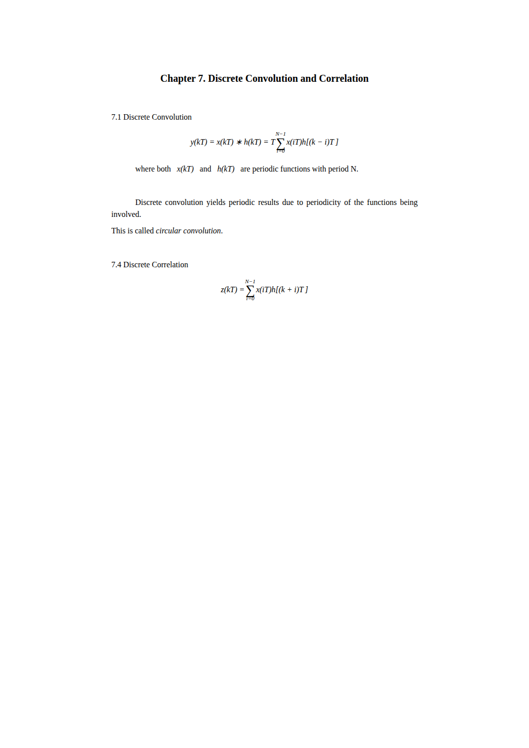Chapter 7. Discrete Convolution and Correlation
7.1 Discrete Convolution
y(kT) = x(kT) ∗ h(kT) = T N−1∑i=0 x(iT)h[(k − i)T ]
where both x(kT) and h(kT) are periodic functions with period N.
Discrete convolution yields periodic results due to periodicity of the functions being involved.
This is called circular convolution.
7.4 Discrete Correlation
z(kT) =N−1∑i=0 x(iT)h[(k + i)T ]